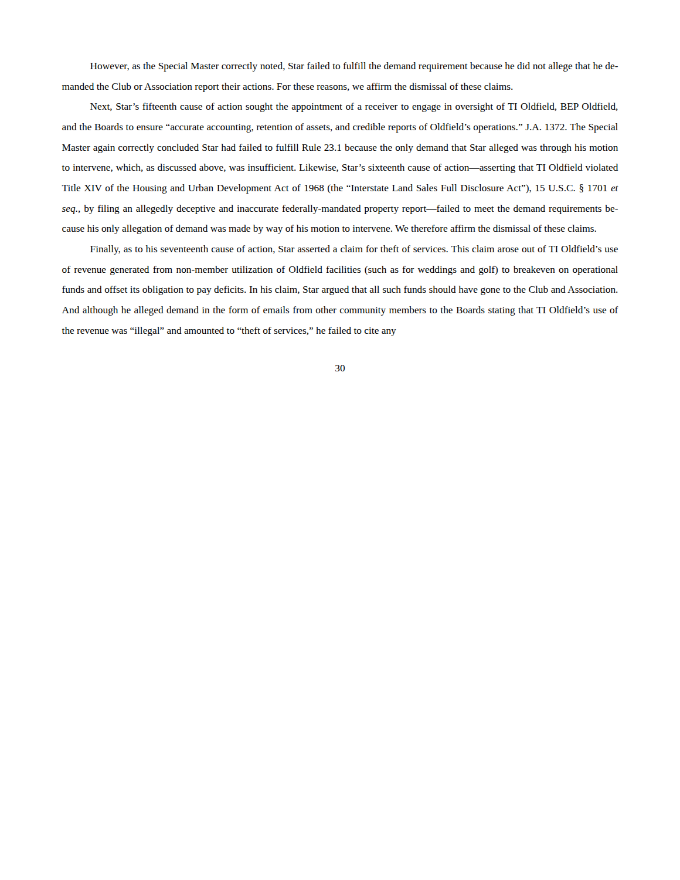However, as the Special Master correctly noted, Star failed to fulfill the demand requirement because he did not allege that he demanded the Club or Association report their actions. For these reasons, we affirm the dismissal of these claims.
Next, Star’s fifteenth cause of action sought the appointment of a receiver to engage in oversight of TI Oldfield, BEP Oldfield, and the Boards to ensure “accurate accounting, retention of assets, and credible reports of Oldfield’s operations.” J.A. 1372. The Special Master again correctly concluded Star had failed to fulfill Rule 23.1 because the only demand that Star alleged was through his motion to intervene, which, as discussed above, was insufficient. Likewise, Star’s sixteenth cause of action—asserting that TI Oldfield violated Title XIV of the Housing and Urban Development Act of 1968 (the “Interstate Land Sales Full Disclosure Act”), 15 U.S.C. § 1701 et seq., by filing an allegedly deceptive and inaccurate federally-mandated property report—failed to meet the demand requirements because his only allegation of demand was made by way of his motion to intervene. We therefore affirm the dismissal of these claims.
Finally, as to his seventeenth cause of action, Star asserted a claim for theft of services. This claim arose out of TI Oldfield’s use of revenue generated from non-member utilization of Oldfield facilities (such as for weddings and golf) to breakeven on operational funds and offset its obligation to pay deficits. In his claim, Star argued that all such funds should have gone to the Club and Association. And although he alleged demand in the form of emails from other community members to the Boards stating that TI Oldfield’s use of the revenue was “illegal” and amounted to “theft of services,” he failed to cite any
30